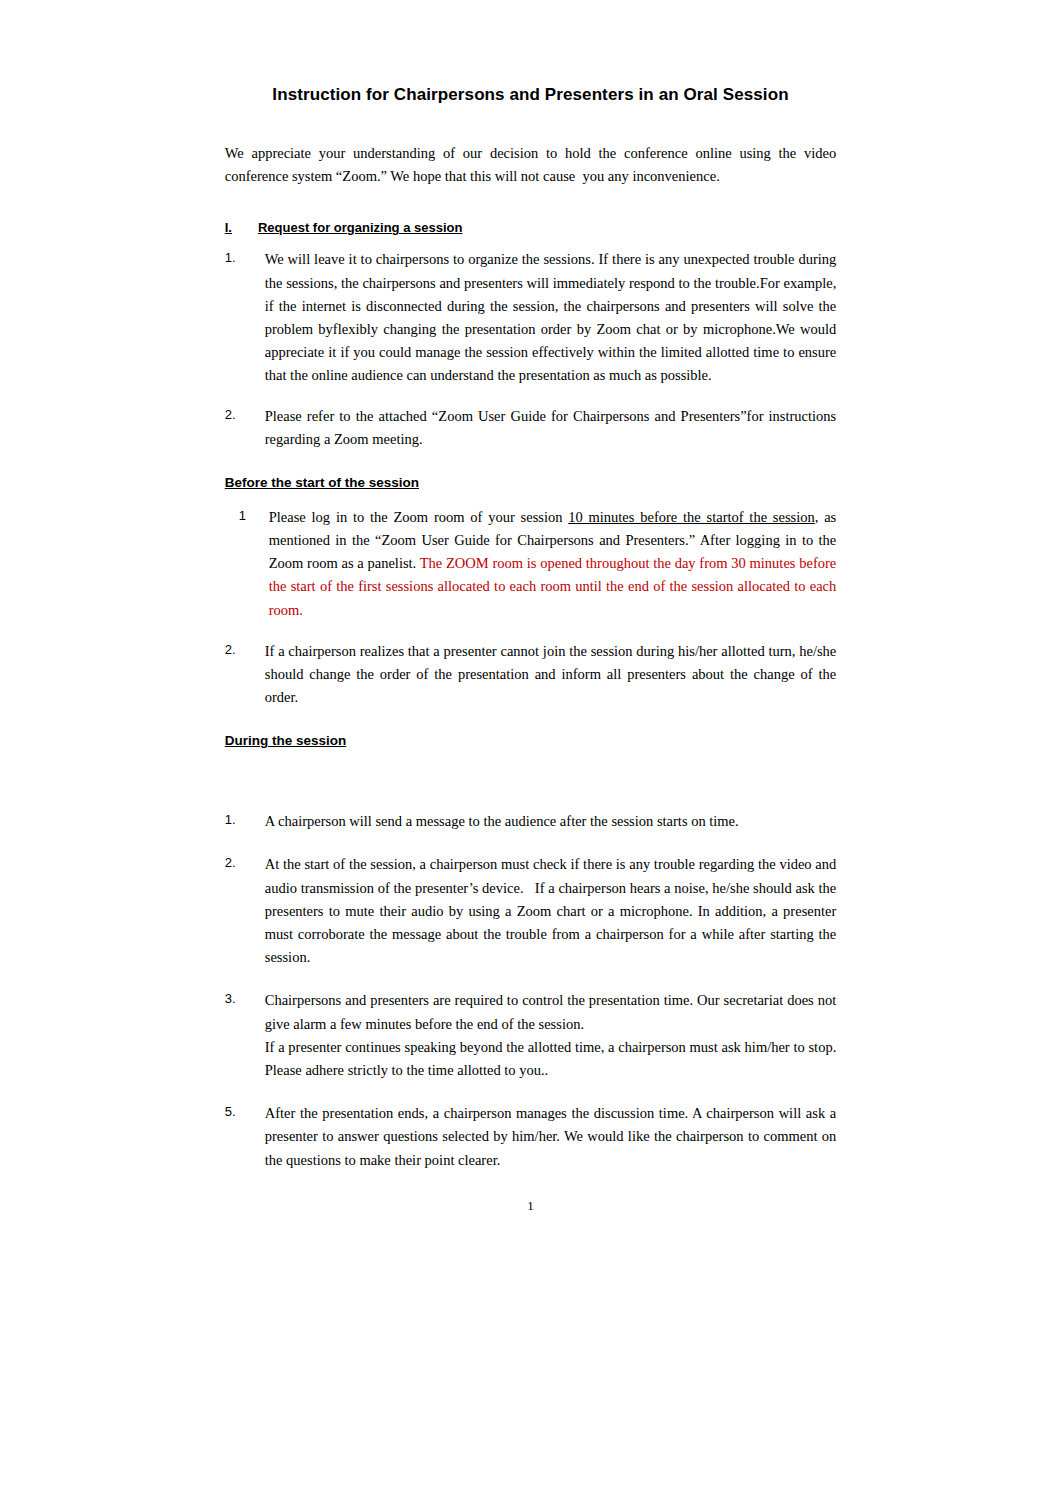Instruction for Chairpersons and Presenters in an Oral Session
We appreciate your understanding of our decision to hold the conference online using the video conference system “Zoom.” We hope that this will not cause you any inconvenience.
I. Request for organizing a session
1. We will leave it to chairpersons to organize the sessions. If there is any unexpected trouble during the sessions, the chairpersons and presenters will immediately respond to the trouble.For example, if the internet is disconnected during the session, the chairpersons and presenters will solve the problem byflexibly changing the presentation order by Zoom chat or by microphone.We would appreciate it if you could manage the session effectively within the limited allotted time to ensure that the online audience can understand the presentation as much as possible.
2. Please refer to the attached “Zoom User Guide for Chairpersons and Presenters”for instructions regarding a Zoom meeting.
Before the start of the session
1 Please log in to the Zoom room of your session 10 minutes before the startof the session, as mentioned in the “Zoom User Guide for Chairpersons and Presenters.” After logging in to the Zoom room as a panelist. The ZOOM room is opened throughout the day from 30 minutes before the start of the first sessions allocated to each room until the end of the session allocated to each room.
2. If a chairperson realizes that a presenter cannot join the session during his/her allotted turn, he/she should change the order of the presentation and inform all presenters about the change of the order.
During the session
1. A chairperson will send a message to the audience after the session starts on time.
2. At the start of the session, a chairperson must check if there is any trouble regarding the video and audio transmission of the presenter’s device. If a chairperson hears a noise, he/she should ask the presenters to mute their audio by using a Zoom chart or a microphone. In addition, a presenter must corroborate the message about the trouble from a chairperson for a while after starting the session.
3. Chairpersons and presenters are required to control the presentation time. Our secretariat does not give alarm a few minutes before the end of the session.
If a presenter continues speaking beyond the allotted time, a chairperson must ask him/her to stop. Please adhere strictly to the time allotted to you..
5. After the presentation ends, a chairperson manages the discussion time. A chairperson will ask a presenter to answer questions selected by him/her. We would like the chairperson to comment on the questions to make their point clearer.
1